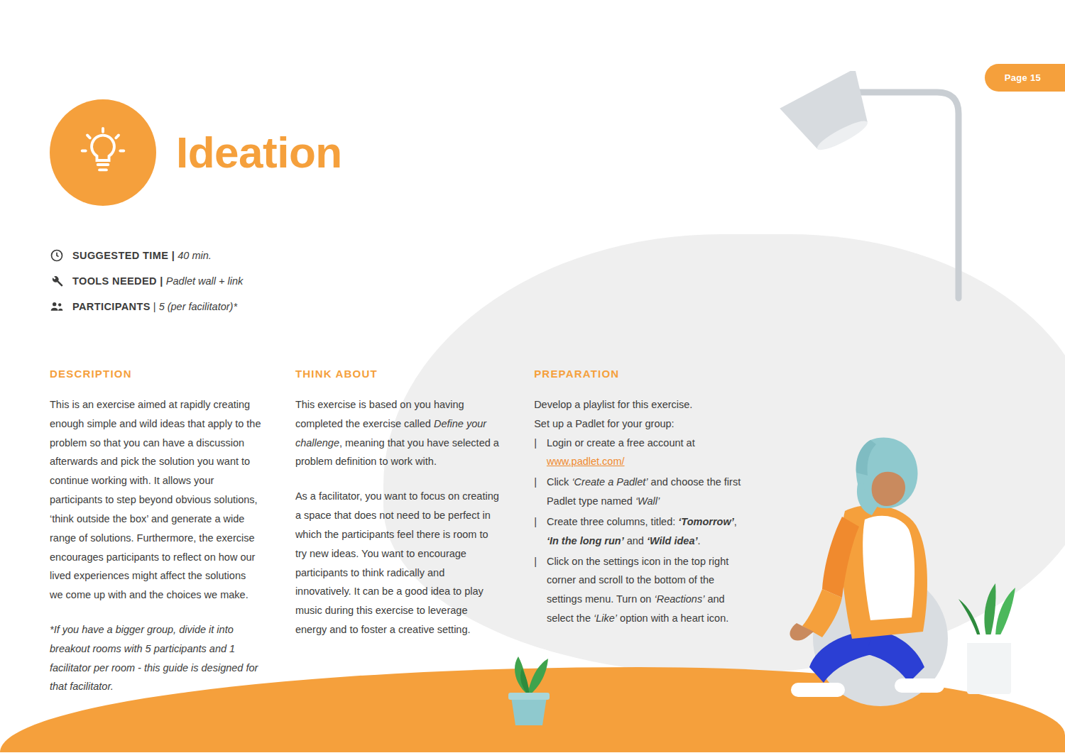Page 15
Ideation
SUGGESTED TIME | 40 min.
TOOLS NEEDED | Padlet wall + link
PARTICIPANTS | 5 (per facilitator)*
Description
This is an exercise aimed at rapidly creating enough simple and wild ideas that apply to the problem so that you can have a discussion afterwards and pick the solution you want to continue working with. It allows your participants to step beyond obvious solutions, ‘think outside the box’ and generate a wide range of solutions. Furthermore, the exercise encourages participants to reflect on how our lived experiences might affect the solutions we come up with and the choices we make.
*If you have a bigger group, divide it into breakout rooms with 5 participants and 1 facilitator per room - this guide is designed for that facilitator.
Think about
This exercise is based on you having completed the exercise called Define your challenge, meaning that you have selected a problem definition to work with.
As a facilitator, you want to focus on creating a space that does not need to be perfect in which the participants feel there is room to try new ideas. You want to encourage participants to think radically and innovatively. It can be a good idea to play music during this exercise to leverage energy and to foster a creative setting.
Preparation
Develop a playlist for this exercise.
Set up a Padlet for your group:
|Login or create a free account at www.padlet.com/
|Click ‘Create a Padlet’ and choose the first Padlet type named ‘Wall’
|Create three columns, titled: ‘Tomorrow’, ‘In the long run’ and ‘Wild idea’.
|Click on the settings icon in the top right corner and scroll to the bottom of the settings menu. Turn on ‘Reactions’ and select the ‘Like’ option with a heart icon.